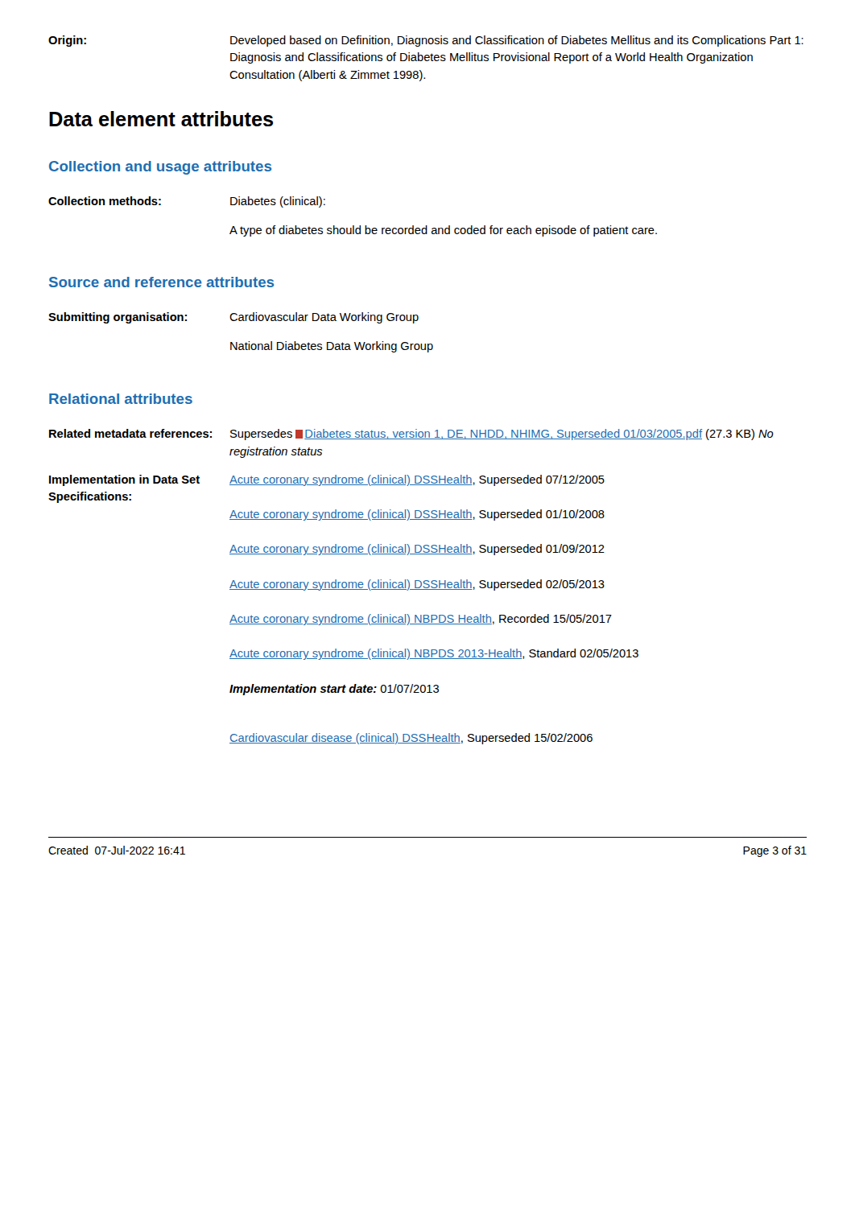Origin:
Developed based on Definition, Diagnosis and Classification of Diabetes Mellitus and its Complications Part 1: Diagnosis and Classifications of Diabetes Mellitus Provisional Report of a World Health Organization Consultation (Alberti & Zimmet 1998).
Data element attributes
Collection and usage attributes
Collection methods:
Diabetes (clinical):
A type of diabetes should be recorded and coded for each episode of patient care.
Source and reference attributes
Submitting organisation:
Cardiovascular Data Working Group
National Diabetes Data Working Group
Relational attributes
Related metadata references:
Supersedes Diabetes status, version 1, DE, NHDD, NHIMG, Superseded 01/03/2005.pdf (27.3 KB) No registration status
Implementation in Data Set Specifications:
Acute coronary syndrome (clinical) DSS Health, Superseded 07/12/2005
Acute coronary syndrome (clinical) DSS Health, Superseded 01/10/2008
Acute coronary syndrome (clinical) DSS Health, Superseded 01/09/2012
Acute coronary syndrome (clinical) DSS Health, Superseded 02/05/2013
Acute coronary syndrome (clinical) NBPDS Health, Recorded 15/05/2017
Acute coronary syndrome (clinical) NBPDS 2013-Health, Standard 02/05/2013
Implementation start date: 01/07/2013
Cardiovascular disease (clinical) DSS Health, Superseded 15/02/2006
Created 07-Jul-2022 16:41
Page 3 of 31